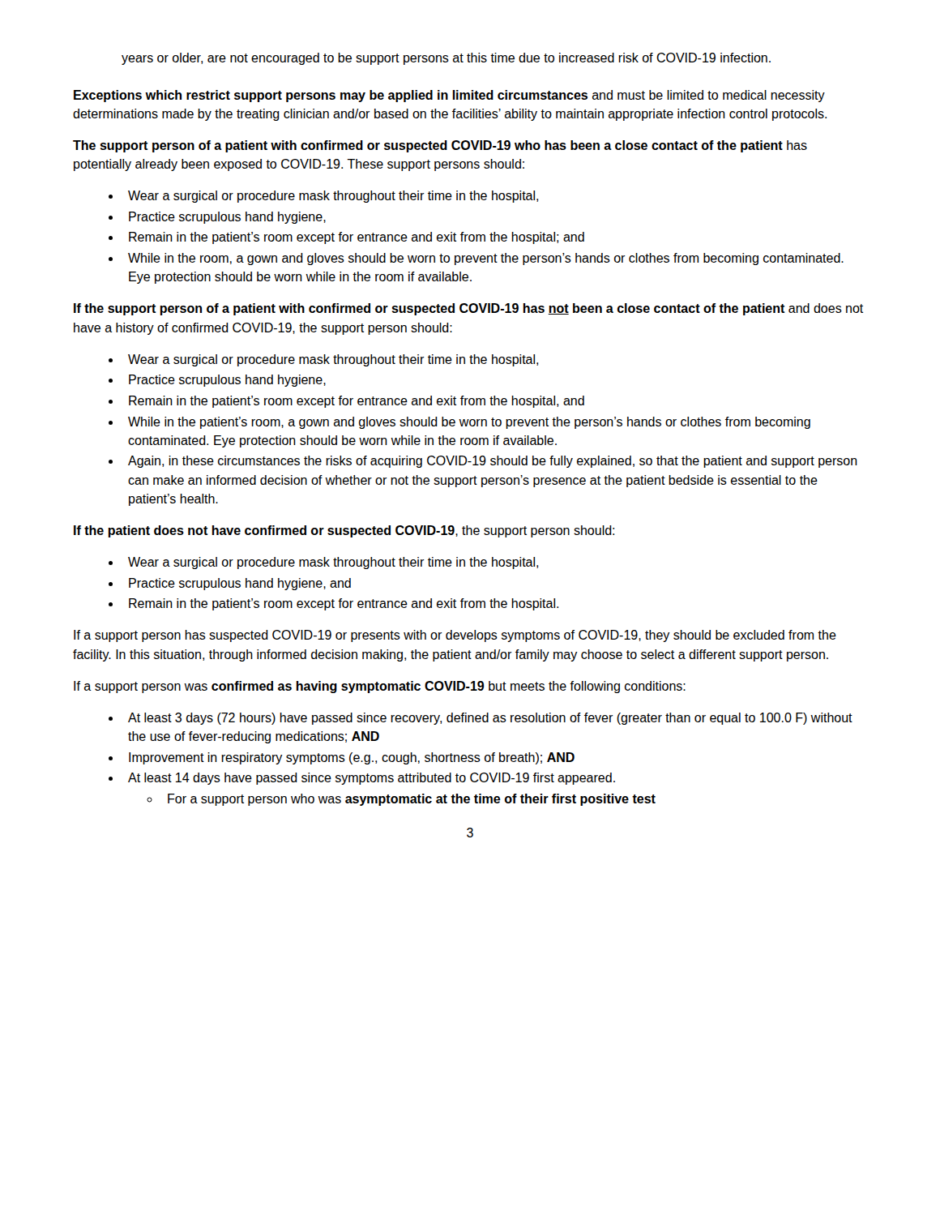years or older, are not encouraged to be support persons at this time due to increased risk of COVID-19 infection.
Exceptions which restrict support persons may be applied in limited circumstances and must be limited to medical necessity determinations made by the treating clinician and/or based on the facilities’ ability to maintain appropriate infection control protocols.
The support person of a patient with confirmed or suspected COVID-19 who has been a close contact of the patient has potentially already been exposed to COVID-19. These support persons should:
Wear a surgical or procedure mask throughout their time in the hospital,
Practice scrupulous hand hygiene,
Remain in the patient’s room except for entrance and exit from the hospital; and
While in the room, a gown and gloves should be worn to prevent the person’s hands or clothes from becoming contaminated. Eye protection should be worn while in the room if available.
If the support person of a patient with confirmed or suspected COVID-19 has not been a close contact of the patient and does not have a history of confirmed COVID-19, the support person should:
Wear a surgical or procedure mask throughout their time in the hospital,
Practice scrupulous hand hygiene,
Remain in the patient’s room except for entrance and exit from the hospital, and
While in the patient’s room, a gown and gloves should be worn to prevent the person’s hands or clothes from becoming contaminated. Eye protection should be worn while in the room if available.
Again, in these circumstances the risks of acquiring COVID-19 should be fully explained, so that the patient and support person can make an informed decision of whether or not the support person’s presence at the patient bedside is essential to the patient’s health.
If the patient does not have confirmed or suspected COVID-19, the support person should:
Wear a surgical or procedure mask throughout their time in the hospital,
Practice scrupulous hand hygiene, and
Remain in the patient’s room except for entrance and exit from the hospital.
If a support person has suspected COVID-19 or presents with or develops symptoms of COVID-19, they should be excluded from the facility. In this situation, through informed decision making, the patient and/or family may choose to select a different support person.
If a support person was confirmed as having symptomatic COVID-19 but meets the following conditions:
At least 3 days (72 hours) have passed since recovery, defined as resolution of fever (greater than or equal to 100.0 F) without the use of fever-reducing medications; AND
Improvement in respiratory symptoms (e.g., cough, shortness of breath); AND
At least 14 days have passed since symptoms attributed to COVID-19 first appeared.
For a support person who was asymptomatic at the time of their first positive test
3